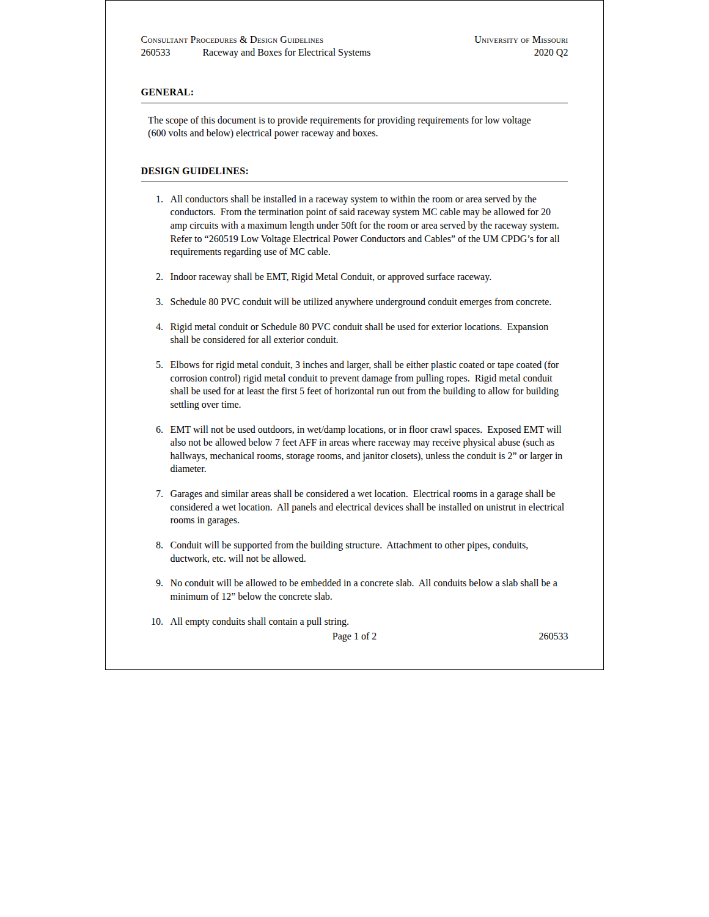Consultant Procedures & Design Guidelines
University of Missouri
260533 Raceway and Boxes for Electrical Systems
2020 Q2
GENERAL:
The scope of this document is to provide requirements for providing requirements for low voltage (600 volts and below) electrical power raceway and boxes.
DESIGN GUIDELINES:
All conductors shall be installed in a raceway system to within the room or area served by the conductors. From the termination point of said raceway system MC cable may be allowed for 20 amp circuits with a maximum length under 50ft for the room or area served by the raceway system. Refer to “260519 Low Voltage Electrical Power Conductors and Cables” of the UM CPDG’s for all requirements regarding use of MC cable.
Indoor raceway shall be EMT, Rigid Metal Conduit, or approved surface raceway.
Schedule 80 PVC conduit will be utilized anywhere underground conduit emerges from concrete.
Rigid metal conduit or Schedule 80 PVC conduit shall be used for exterior locations. Expansion shall be considered for all exterior conduit.
Elbows for rigid metal conduit, 3 inches and larger, shall be either plastic coated or tape coated (for corrosion control) rigid metal conduit to prevent damage from pulling ropes. Rigid metal conduit shall be used for at least the first 5 feet of horizontal run out from the building to allow for building settling over time.
EMT will not be used outdoors, in wet/damp locations, or in floor crawl spaces. Exposed EMT will also not be allowed below 7 feet AFF in areas where raceway may receive physical abuse (such as hallways, mechanical rooms, storage rooms, and janitor closets), unless the conduit is 2” or larger in diameter.
Garages and similar areas shall be considered a wet location. Electrical rooms in a garage shall be considered a wet location. All panels and electrical devices shall be installed on unistrut in electrical rooms in garages.
Conduit will be supported from the building structure. Attachment to other pipes, conduits, ductwork, etc. will not be allowed.
No conduit will be allowed to be embedded in a concrete slab. All conduits below a slab shall be a minimum of 12” below the concrete slab.
All empty conduits shall contain a pull string.
Page 1 of 2
260533